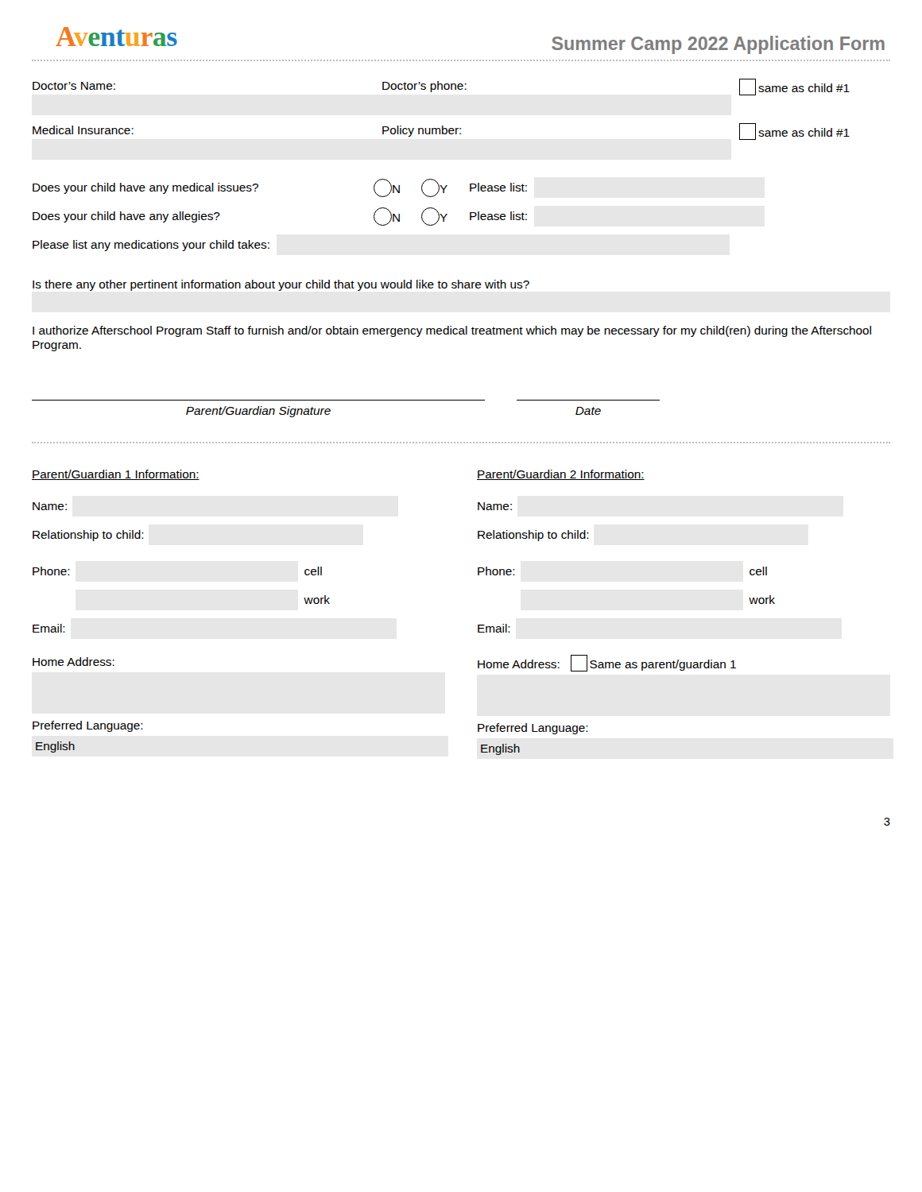Aventuras
Summer Camp 2022 Application Form
Doctor’s Name:
Doctor’s phone:
same as child #1
Medical Insurance:
Policy number:
same as child #1
Does your child have any medical issues?
N
Y
Please list:
Does your child have any allegies?
N
Y
Please list:
Please list any medications your child takes:
Is there any other pertinent information about your child that you would like to share with us?
I authorize Afterschool Program Staff to furnish and/or obtain emergency medical treatment which may be necessary for my child(ren) during the Afterschool Program.
Parent/Guardian Signature
Date
Parent/Guardian 1 Information:
Name:
Relationship to child:
Phone: cell
Phone: work
Email:
Home Address:
Preferred Language:
English
Parent/Guardian 2 Information:
Name:
Relationship to child:
Phone: cell
Phone: work
Email:
Home Address: Same as parent/guardian 1
Preferred Language:
English
3